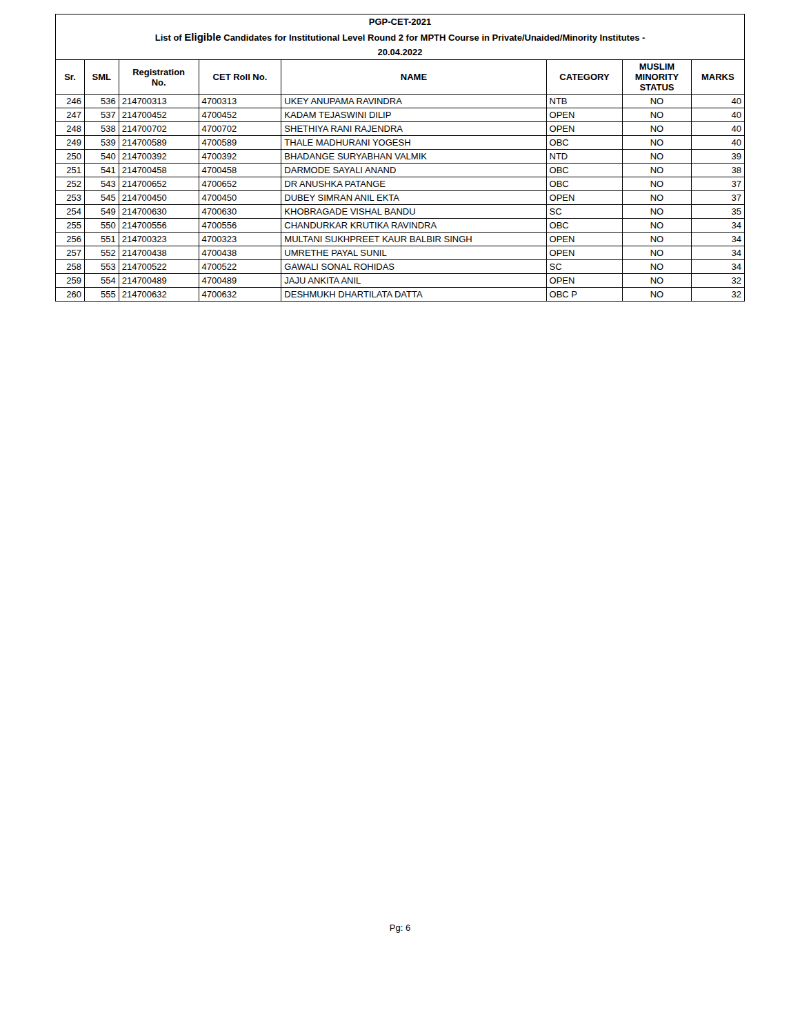| PGP-CET-2021 |
| List of Eligible Candidates for Institutional Level Round 2 for MPTH Course in Private/Unaided/Minority Institutes - |
| 20.04.2022 |
| Sr. | SML | Registration No. | CET Roll No. | NAME | CATEGORY | MUSLIM MINORITY STATUS | MARKS |
| 246 | 536 | 214700313 | 4700313 | UKEY ANUPAMA RAVINDRA | NTB | NO | 40 |
| 247 | 537 | 214700452 | 4700452 | KADAM TEJASWINI DILIP | OPEN | NO | 40 |
| 248 | 538 | 214700702 | 4700702 | SHETHIYA RANI RAJENDRA | OPEN | NO | 40 |
| 249 | 539 | 214700589 | 4700589 | THALE MADHURANI YOGESH | OBC | NO | 40 |
| 250 | 540 | 214700392 | 4700392 | BHADANGE SURYABHAN VALMIK | NTD | NO | 39 |
| 251 | 541 | 214700458 | 4700458 | DARMODE SAYALI ANAND | OBC | NO | 38 |
| 252 | 543 | 214700652 | 4700652 | DR ANUSHKA PATANGE | OBC | NO | 37 |
| 253 | 545 | 214700450 | 4700450 | DUBEY SIMRAN ANIL EKTA | OPEN | NO | 37 |
| 254 | 549 | 214700630 | 4700630 | KHOBRAGADE VISHAL BANDU | SC | NO | 35 |
| 255 | 550 | 214700556 | 4700556 | CHANDURKAR KRUTIKA RAVINDRA | OBC | NO | 34 |
| 256 | 551 | 214700323 | 4700323 | MULTANI SUKHPREET KAUR BALBIR SINGH | OPEN | NO | 34 |
| 257 | 552 | 214700438 | 4700438 | UMRETHE PAYAL SUNIL | OPEN | NO | 34 |
| 258 | 553 | 214700522 | 4700522 | GAWALI SONAL ROHIDAS | SC | NO | 34 |
| 259 | 554 | 214700489 | 4700489 | JAJU ANKITA ANIL | OPEN | NO | 32 |
| 260 | 555 | 214700632 | 4700632 | DESHMUKH DHARTILATA DATTA | OBC P | NO | 32 |
Pg: 6